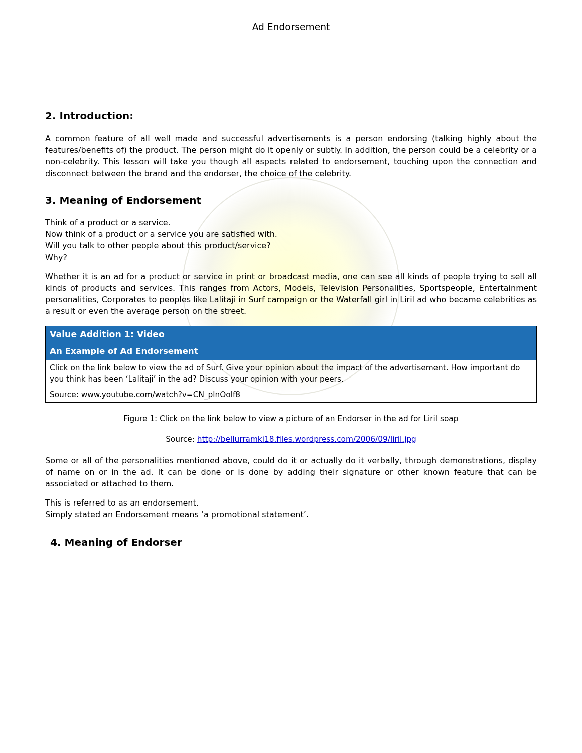Ad Endorsement
2. Introduction:
A common feature of all well made and successful advertisements is a person endorsing (talking highly about the features/benefits of) the product. The person might do it openly or subtly. In addition, the person could be a celebrity or a non-celebrity. This lesson will take you though all aspects related to endorsement, touching upon the connection and disconnect between the brand and the endorser, the choice of the celebrity.
3. Meaning of Endorsement
Think of a product or a service.
Now think of a product or a service you are satisfied with.
Will you talk to other people about this product/service?
Why?
Whether it is an ad for a product or service in print or broadcast media, one can see all kinds of people trying to sell all kinds of products and services. This ranges from Actors, Models, Television Personalities, Sportspeople, Entertainment personalities, Corporates to peoples like Lalitaji in Surf campaign or the Waterfall girl in Liril ad who became celebrities as a result or even the average person on the street.
| Value Addition 1: Video |
| An Example of Ad Endorsement |
| Click on the link below to view the ad of Surf. Give your opinion about the impact of the advertisement. How important do you think has been ‘Lalitaji’ in the ad? Discuss your opinion with your peers. |
| Source: www.youtube.com/watch?v=CN_plnOolf8 |
Figure 1: Click on the link below to view a picture of an Endorser in the ad for Liril soap
Source: http://bellurramki18.files.wordpress.com/2006/09/liril.jpg
Some or all of the personalities mentioned above, could do it or actually do it verbally, through demonstrations, display of name on or in the ad. It can be done or is done by adding their signature or other known feature that can be associated or attached to them.
This is referred to as an endorsement.
Simply stated an Endorsement means ‘a promotional statement’.
4. Meaning of Endorser